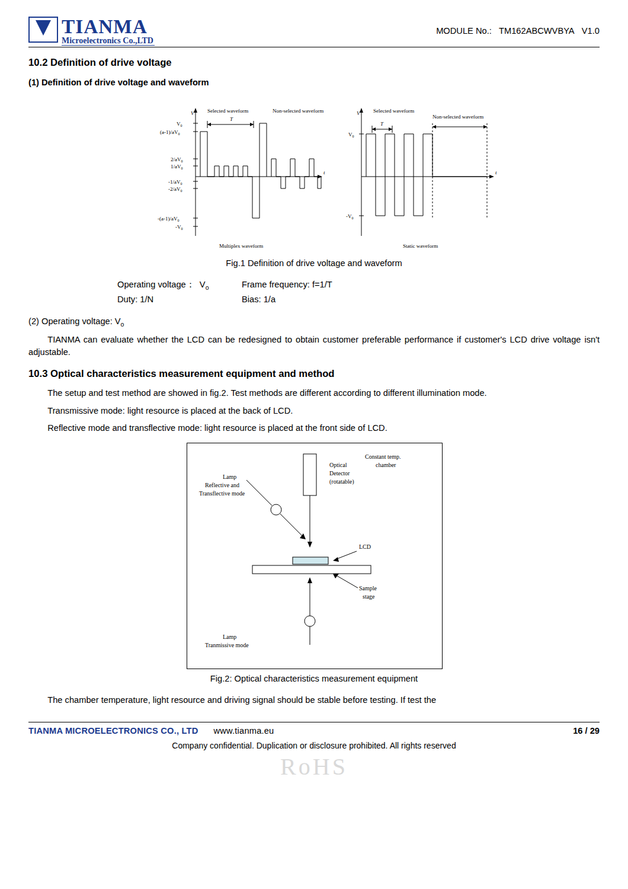TIANMA Microelectronics Co.,LTD
MODULE No.: TM162ABCWVBYA V1.0
10.2 Definition of drive voltage
(1) Definition of drive voltage and waveform
V V0 (a-1)/aV0 2/aV0 1/aV0 -1/aV0 -2/aV0 -(a-1)/aV0 -V0 Selected waveform T Non-selected waveform t Multiplex waveform V t V0 -V0 Selected waveform T Non-selected waveform Static waveform
Fig.1 Definition of drive voltage and waveform
| Operating voltage： V o | Frame frequency: f=1/T |
| Duty: 1/N | Bias: 1/a |
(2) Operating voltage: Vo
TIANMA can evaluate whether the LCD can be redesigned to obtain customer preferable performance if customer's LCD drive voltage isn't adjustable.
10.3 Optical characteristics measurement equipment and method
The setup and test method are showed in fig.2. Test methods are different according to different illumination mode.
Transmissive mode: light resource is placed at the back of LCD.
Reflective mode and transflective mode: light resource is placed at the front side of LCD.
Constant temp. chamber Optical Detector (rotatable) Lamp Reflective and Transflective mode LCD Sample stage Lamp Tranmissive mode
Fig.2: Optical characteristics measurement equipment
The chamber temperature, light resource and driving signal should be stable before testing. If test the
TIANMA MICROELECTRONICS CO., LTDwww.tianma.eu
16 / 29
Company confidential. Duplication or disclosure prohibited. All rights reserved
RoHS